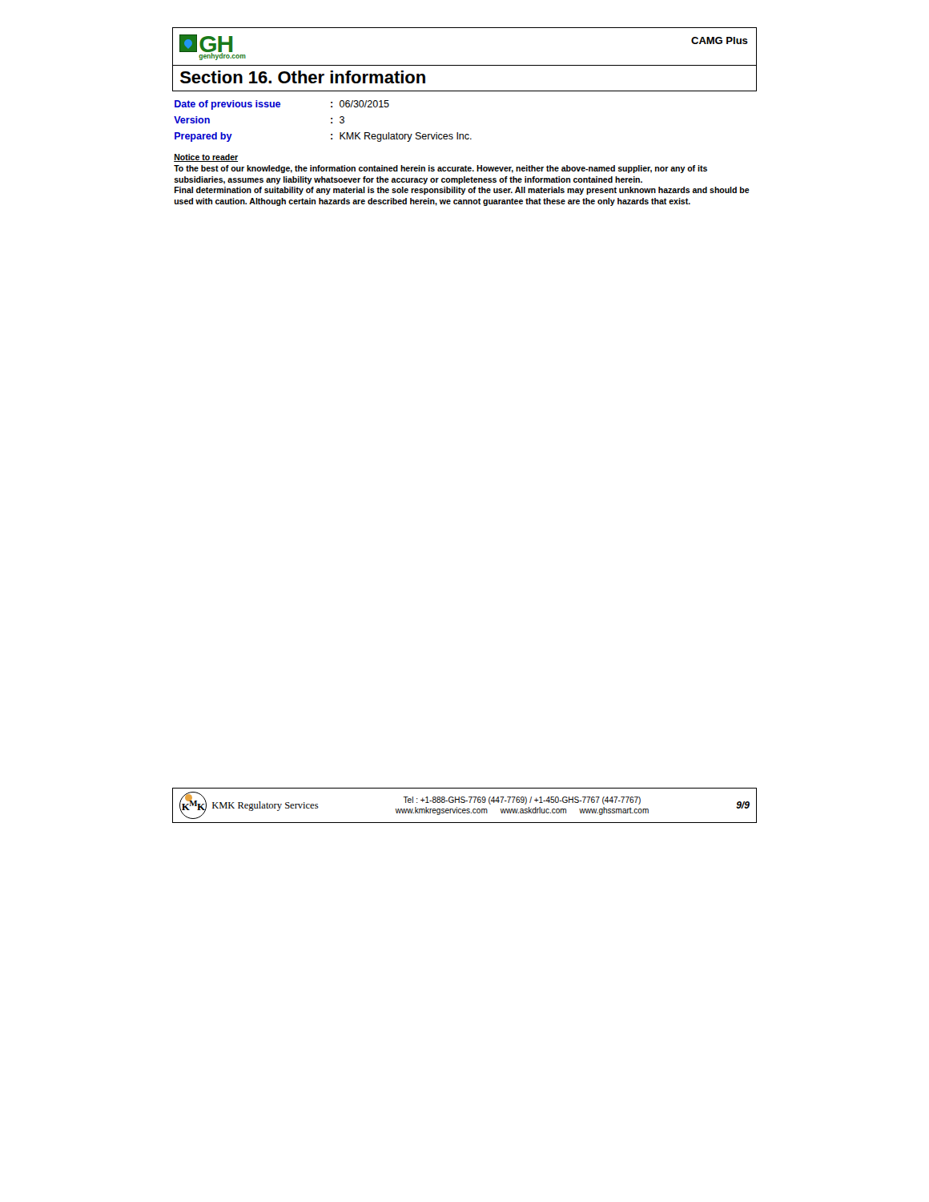GH
genhydro.com
CAMG Plus
Section 16. Other information
| Date of previous issue | : | 06/30/2015 |
| Version | : | 3 |
| Prepared by | : | KMK Regulatory Services Inc. |
Notice to reader
To the best of our knowledge, the information contained herein is accurate. However, neither the above-named supplier, nor any of its subsidiaries, assumes any liability whatsoever for the accuracy or completeness of the information contained herein.
Final determination of suitability of any material is the sole responsibility of the user. All materials may present unknown hazards and should be used with caution. Although certain hazards are described herein, we cannot guarantee that these are the only hazards that exist.
KMK KMK Regulatory Services
Tel : +1-888-GHS-7769 (447-7769) / +1-450-GHS-7767 (447-7767)
www.kmkregservices.com www.askdrluc.com www.ghssmart.com
9/9